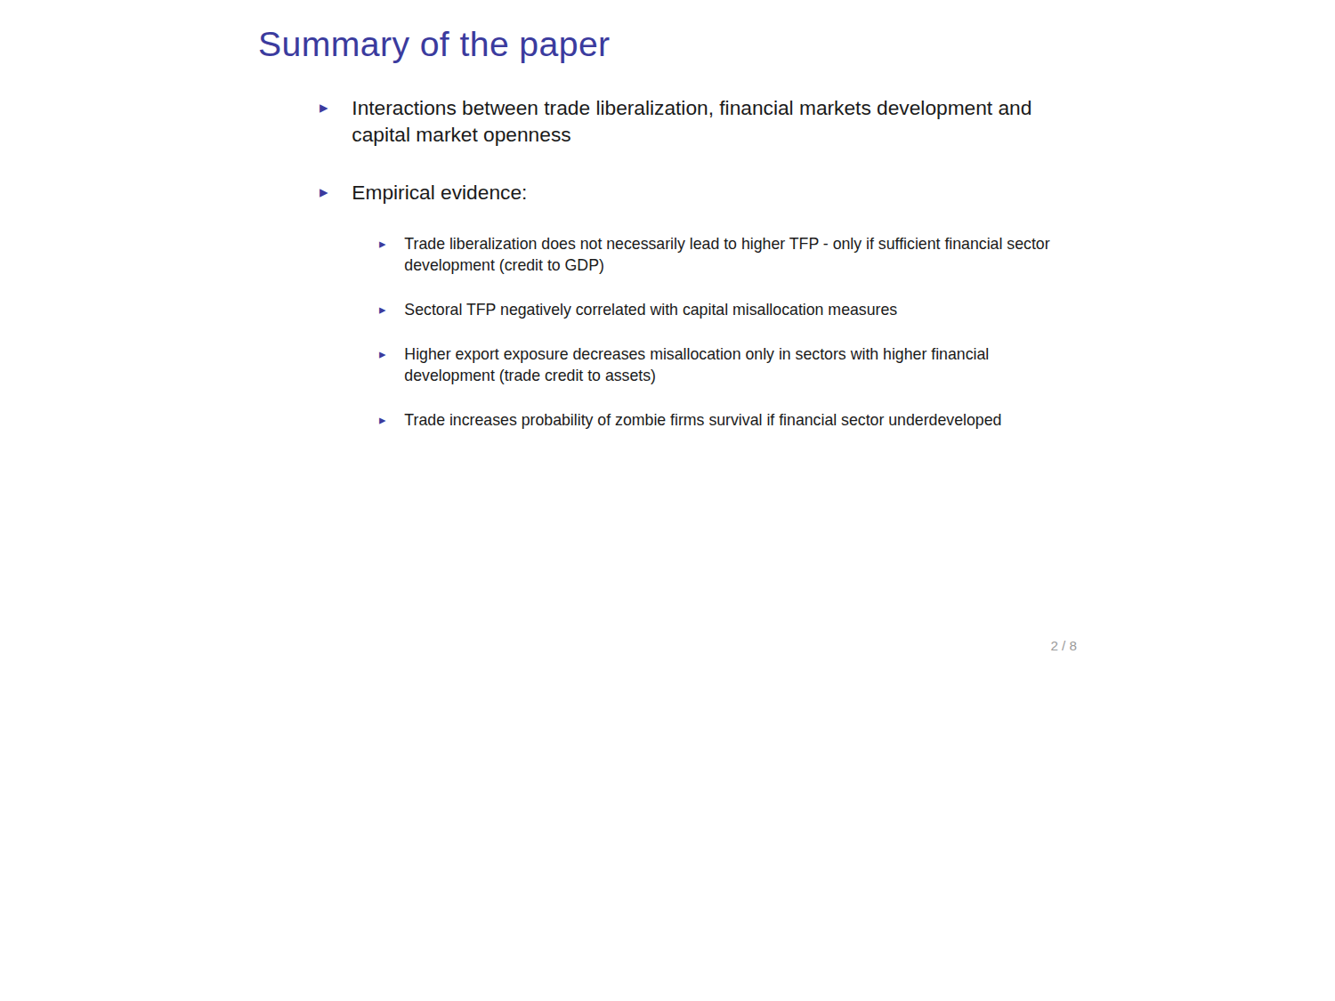Summary of the paper
Interactions between trade liberalization, financial markets development and capital market openness
Empirical evidence:
Trade liberalization does not necessarily lead to higher TFP - only if sufficient financial sector development (credit to GDP)
Sectoral TFP negatively correlated with capital misallocation measures
Higher export exposure decreases misallocation only in sectors with higher financial development (trade credit to assets)
Trade increases probability of zombie firms survival if financial sector underdeveloped
2 / 8